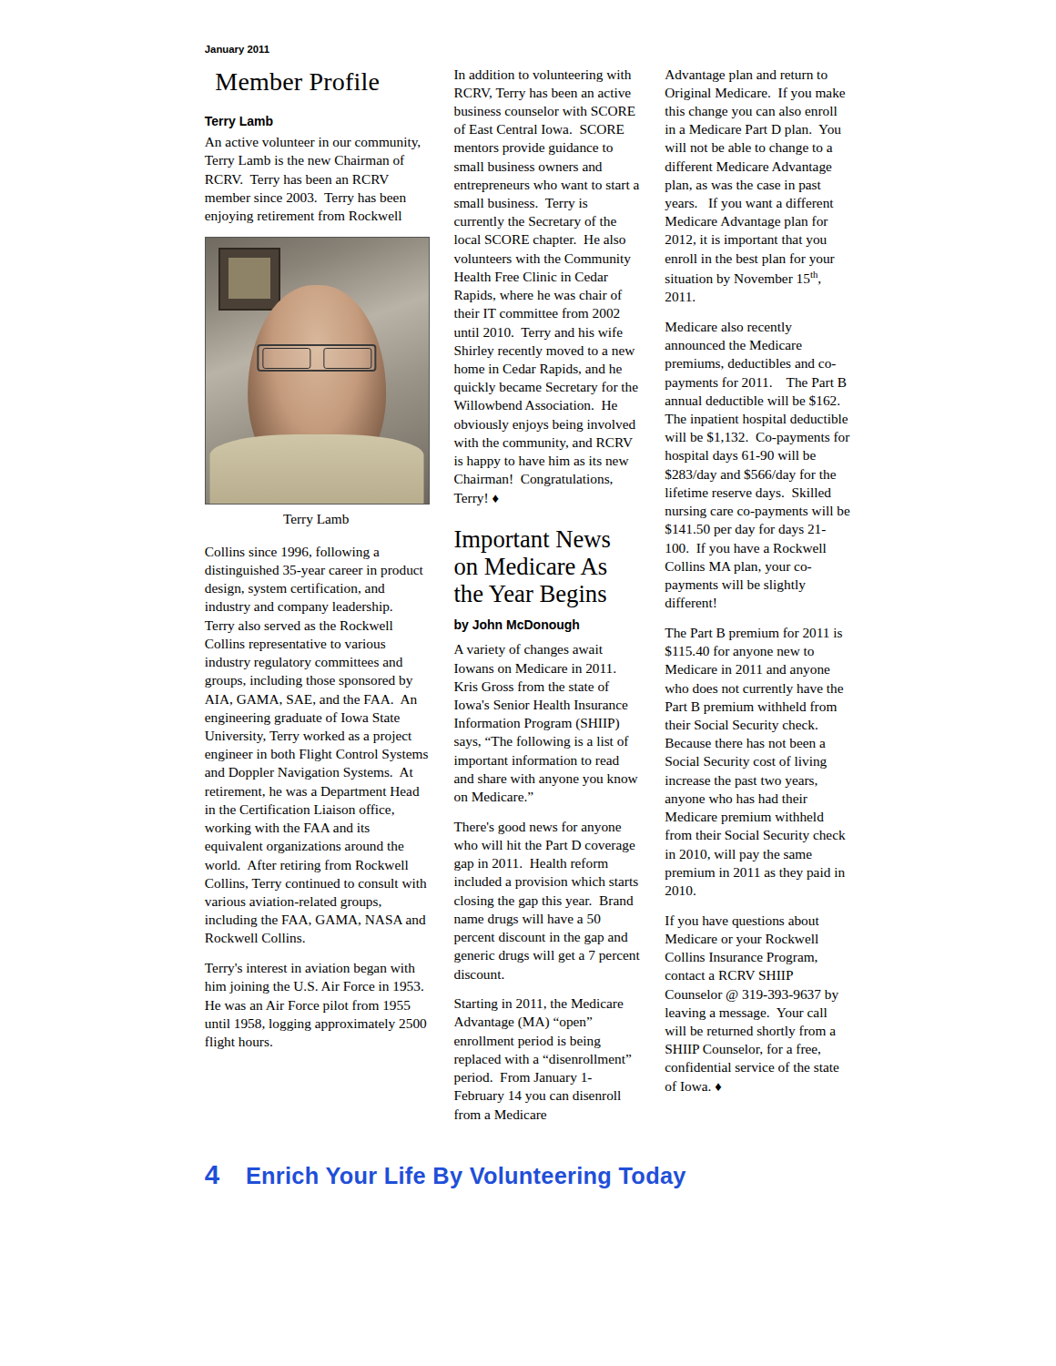January 2011
Member Profile
Terry Lamb
An active volunteer in our community, Terry Lamb is the new Chairman of RCRV. Terry has been an RCRV member since 2003. Terry has been enjoying retirement from Rockwell
Terry Lamb
Collins since 1996, following a distinguished 35-year career in product design, system certification, and industry and company leadership. Terry also served as the Rockwell Collins representative to various industry regulatory committees and groups, including those sponsored by AIA, GAMA, SAE, and the FAA. An engineering graduate of Iowa State University, Terry worked as a project engineer in both Flight Control Systems and Doppler Navigation Systems. At retirement, he was a Department Head in the Certification Liaison office, working with the FAA and its equivalent organizations around the world. After retiring from Rockwell Collins, Terry continued to consult with various aviation-related groups, including the FAA, GAMA, NASA and Rockwell Collins.
Terry's interest in aviation began with him joining the U.S. Air Force in 1953. He was an Air Force pilot from 1955 until 1958, logging approximately 2500 flight hours.
In addition to volunteering with RCRV, Terry has been an active business counselor with SCORE of East Central Iowa. SCORE mentors provide guidance to small business owners and entrepreneurs who want to start a small business. Terry is currently the Secretary of the local SCORE chapter. He also volunteers with the Community Health Free Clinic in Cedar Rapids, where he was chair of their IT committee from 2002 until 2010. Terry and his wife Shirley recently moved to a new home in Cedar Rapids, and he quickly became Secretary for the Willowbend Association. He obviously enjoys being involved with the community, and RCRV is happy to have him as its new Chairman! Congratulations, Terry! ♦
Important News on Medicare As the Year Begins
by John McDonough
A variety of changes await Iowans on Medicare in 2011. Kris Gross from the state of Iowa's Senior Health Insurance Information Program (SHIIP) says, “The following is a list of important information to read and share with anyone you know on Medicare.”
There's good news for anyone who will hit the Part D coverage gap in 2011. Health reform included a provision which starts closing the gap this year. Brand name drugs will have a 50 percent discount in the gap and generic drugs will get a 7 percent discount.
Starting in 2011, the Medicare Advantage (MA) “open” enrollment period is being replaced with a “disenrollment” period. From January 1-February 14 you can disenroll from a Medicare
Advantage plan and return to Original Medicare. If you make this change you can also enroll in a Medicare Part D plan. You will not be able to change to a different Medicare Advantage plan, as was the case in past years. If you want a different Medicare Advantage plan for 2012, it is important that you enroll in the best plan for your situation by November 15th, 2011.
Medicare also recently announced the Medicare premiums, deductibles and co-payments for 2011. The Part B annual deductible will be $162. The inpatient hospital deductible will be $1,132. Co-payments for hospital days 61-90 will be $283/day and $566/day for the lifetime reserve days. Skilled nursing care co-payments will be $141.50 per day for days 21-100. If you have a Rockwell Collins MA plan, your co-payments will be slightly different!
The Part B premium for 2011 is $115.40 for anyone new to Medicare in 2011 and anyone who does not currently have the Part B premium withheld from their Social Security check. Because there has not been a Social Security cost of living increase the past two years, anyone who has had their Medicare premium withheld from their Social Security check in 2010, will pay the same premium in 2011 as they paid in 2010.
If you have questions about Medicare or your Rockwell Collins Insurance Program, contact a RCRV SHIIP Counselor @ 319-393-9637 by leaving a message. Your call will be returned shortly from a SHIIP Counselor, for a free, confidential service of the state of Iowa. ♦
4
Enrich Your Life By Volunteering Today